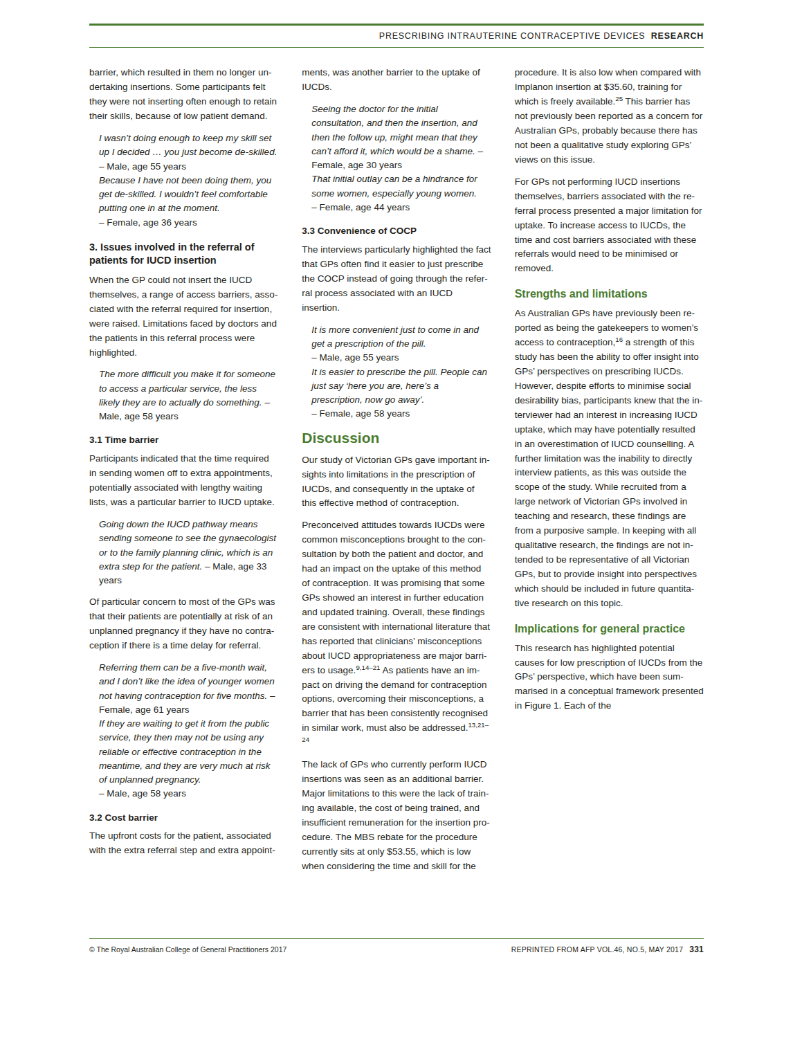PRESCRIBING INTRAUTERINE CONTRACEPTIVE DEVICES RESEARCH
barrier, which resulted in them no longer undertaking insertions. Some participants felt they were not inserting often enough to retain their skills, because of low patient demand.
I wasn’t doing enough to keep my skill set up I decided … you just become de-skilled. – Male, age 55 years
Because I have not been doing them, you get de-skilled. I wouldn’t feel comfortable putting one in at the moment.
– Female, age 36 years
3. Issues involved in the referral of patients for IUCD insertion
When the GP could not insert the IUCD themselves, a range of access barriers, associated with the referral required for insertion, were raised. Limitations faced by doctors and the patients in this referral process were highlighted.
The more difficult you make it for someone to access a particular service, the less likely they are to actually do something. – Male, age 58 years
3.1 Time barrier
Participants indicated that the time required in sending women off to extra appointments, potentially associated with lengthy waiting lists, was a particular barrier to IUCD uptake.
Going down the IUCD pathway means sending someone to see the gynaecologist or to the family planning clinic, which is an extra step for the patient. – Male, age 33 years
Of particular concern to most of the GPs was that their patients are potentially at risk of an unplanned pregnancy if they have no contraception if there is a time delay for referral.
Referring them can be a five-month wait, and I don’t like the idea of younger women not having contraception for five months. – Female, age 61 years
If they are waiting to get it from the public service, they then may not be using any reliable or effective contraception in the meantime, and they are very much at risk of unplanned pregnancy.
– Male, age 58 years
3.2 Cost barrier
The upfront costs for the patient, associated with the extra referral step and extra appointments, was another barrier to the uptake of IUCDs.
Seeing the doctor for the initial consultation, and then the insertion, and then the follow up, might mean that they can’t afford it, which would be a shame. – Female, age 30 years
That initial outlay can be a hindrance for some women, especially young women.
– Female, age 44 years
3.3 Convenience of COCP
The interviews particularly highlighted the fact that GPs often find it easier to just prescribe the COCP instead of going through the referral process associated with an IUCD insertion.
It is more convenient just to come in and get a prescription of the pill.
– Male, age 55 years
It is easier to prescribe the pill. People can just say ‘here you are, here’s a prescription, now go away’.
– Female, age 58 years
Discussion
Our study of Victorian GPs gave important insights into limitations in the prescription of IUCDs, and consequently in the uptake of this effective method of contraception.
Preconceived attitudes towards IUCDs were common misconceptions brought to the consultation by both the patient and doctor, and had an impact on the uptake of this method of contraception. It was promising that some GPs showed an interest in further education and updated training. Overall, these findings are consistent with international literature that has reported that clinicians’ misconceptions about IUCD appropriateness are major barriers to usage.9,14–21 As patients have an impact on driving the demand for contraception options, overcoming their misconceptions, a barrier that has been consistently recognised in similar work, must also be addressed.13,21–24
The lack of GPs who currently perform IUCD insertions was seen as an additional barrier. Major limitations to this were the lack of training available, the cost of being trained, and insufficient remuneration for the insertion procedure. The MBS rebate for the procedure currently sits at only $53.55, which is low when considering the time and skill for the procedure. It is also low when compared with Implanon insertion at $35.60, training for which is freely available.25 This barrier has not previously been reported as a concern for Australian GPs, probably because there has not been a qualitative study exploring GPs’ views on this issue.
For GPs not performing IUCD insertions themselves, barriers associated with the referral process presented a major limitation for uptake. To increase access to IUCDs, the time and cost barriers associated with these referrals would need to be minimised or removed.
Strengths and limitations
As Australian GPs have previously been reported as being the gatekeepers to women’s access to contraception,16 a strength of this study has been the ability to offer insight into GPs’ perspectives on prescribing IUCDs. However, despite efforts to minimise social desirability bias, participants knew that the interviewer had an interest in increasing IUCD uptake, which may have potentially resulted in an overestimation of IUCD counselling. A further limitation was the inability to directly interview patients, as this was outside the scope of the study. While recruited from a large network of Victorian GPs involved in teaching and research, these findings are from a purposive sample. In keeping with all qualitative research, the findings are not intended to be representative of all Victorian GPs, but to provide insight into perspectives which should be included in future quantitative research on this topic.
Implications for general practice
This research has highlighted potential causes for low prescription of IUCDs from the GPs’ perspective, which have been summarised in a conceptual framework presented in Figure 1. Each of the
© The Royal Australian College of General Practitioners 2017
REPRINTED FROM AFP VOL.46, NO.5, MAY 2017 331